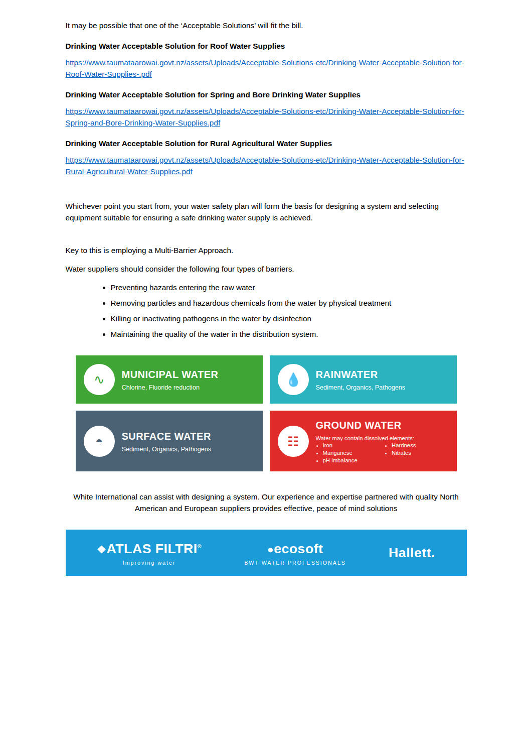It may be possible that one of the ‘Acceptable Solutions’ will fit the bill.
Drinking Water Acceptable Solution for Roof Water Supplies
https://www.taumataarowai.govt.nz/assets/Uploads/Acceptable-Solutions-etc/Drinking-Water-Acceptable-Solution-for-Roof-Water-Supplies-.pdf
Drinking Water Acceptable Solution for Spring and Bore Drinking Water Supplies
https://www.taumataarowai.govt.nz/assets/Uploads/Acceptable-Solutions-etc/Drinking-Water-Acceptable-Solution-for-Spring-and-Bore-Drinking-Water-Supplies.pdf
Drinking Water Acceptable Solution for Rural Agricultural Water Supplies
https://www.taumataarowai.govt.nz/assets/Uploads/Acceptable-Solutions-etc/Drinking-Water-Acceptable-Solution-for-Rural-Agricultural-Water-Supplies.pdf
Whichever point you start from, your water safety plan will form the basis for designing a system and selecting equipment suitable for ensuring a safe drinking water supply is achieved.
Key to this is employing a Multi-Barrier Approach.
Water suppliers should consider the following four types of barriers.
Preventing hazards entering the raw water
Removing particles and hazardous chemicals from the water by physical treatment
Killing or inactivating pathogens in the water by disinfection
Maintaining the quality of the water in the distribution system.
∿
Municipal Water
Chlorine, Fluoride reduction
💧
Rainwater
Sediment, Organics, Pathogens
◓
Surface Water
Sediment, Organics, Pathogens
☷
Ground Water
Water may contain dissolved elements:
Iron
Manganese
pH imbalance
Hardness
Nitrates
White International can assist with designing a system. Our experience and expertise partnered with quality North American and European suppliers provides effective, peace of mind solutions
ATLAS FILTRI®
Improving water
ecosoft
BWT WATER PROFESSIONALS
Hallett.